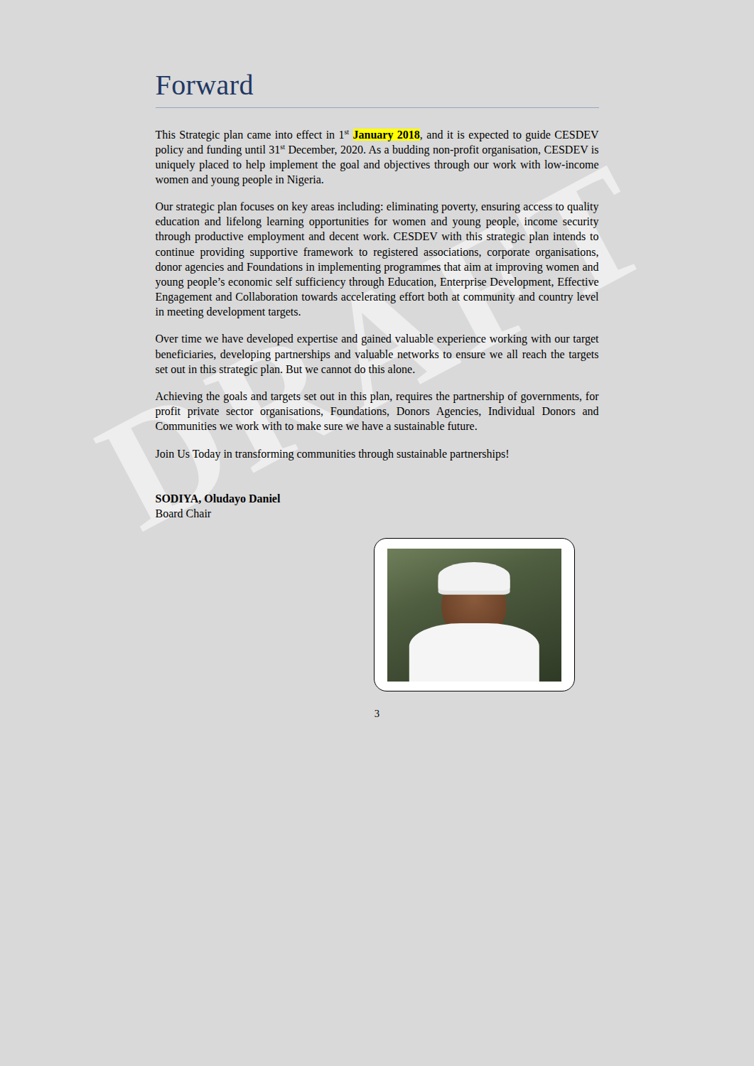DRAFT
Forward
This Strategic plan came into effect in 1st January 2018, and it is expected to guide CESDEV policy and funding until 31st December, 2020. As a budding non-profit organisation, CESDEV is uniquely placed to help implement the goal and objectives through our work with low-income women and young people in Nigeria.
Our strategic plan focuses on key areas including: eliminating poverty, ensuring access to quality education and lifelong learning opportunities for women and young people, income security through productive employment and decent work. CESDEV with this strategic plan intends to continue providing supportive framework to registered associations, corporate organisations, donor agencies and Foundations in implementing programmes that aim at improving women and young people’s economic self sufficiency through Education, Enterprise Development, Effective Engagement and Collaboration towards accelerating effort both at community and country level in meeting development targets.
Over time we have developed expertise and gained valuable experience working with our target beneficiaries, developing partnerships and valuable networks to ensure we all reach the targets set out in this strategic plan. But we cannot do this alone.
Achieving the goals and targets set out in this plan, requires the partnership of governments, for profit private sector organisations, Foundations, Donors Agencies, Individual Donors and Communities we work with to make sure we have a sustainable future.
Join Us Today in transforming communities through sustainable partnerships!
SODIYA, Oludayo Daniel
Board Chair
3